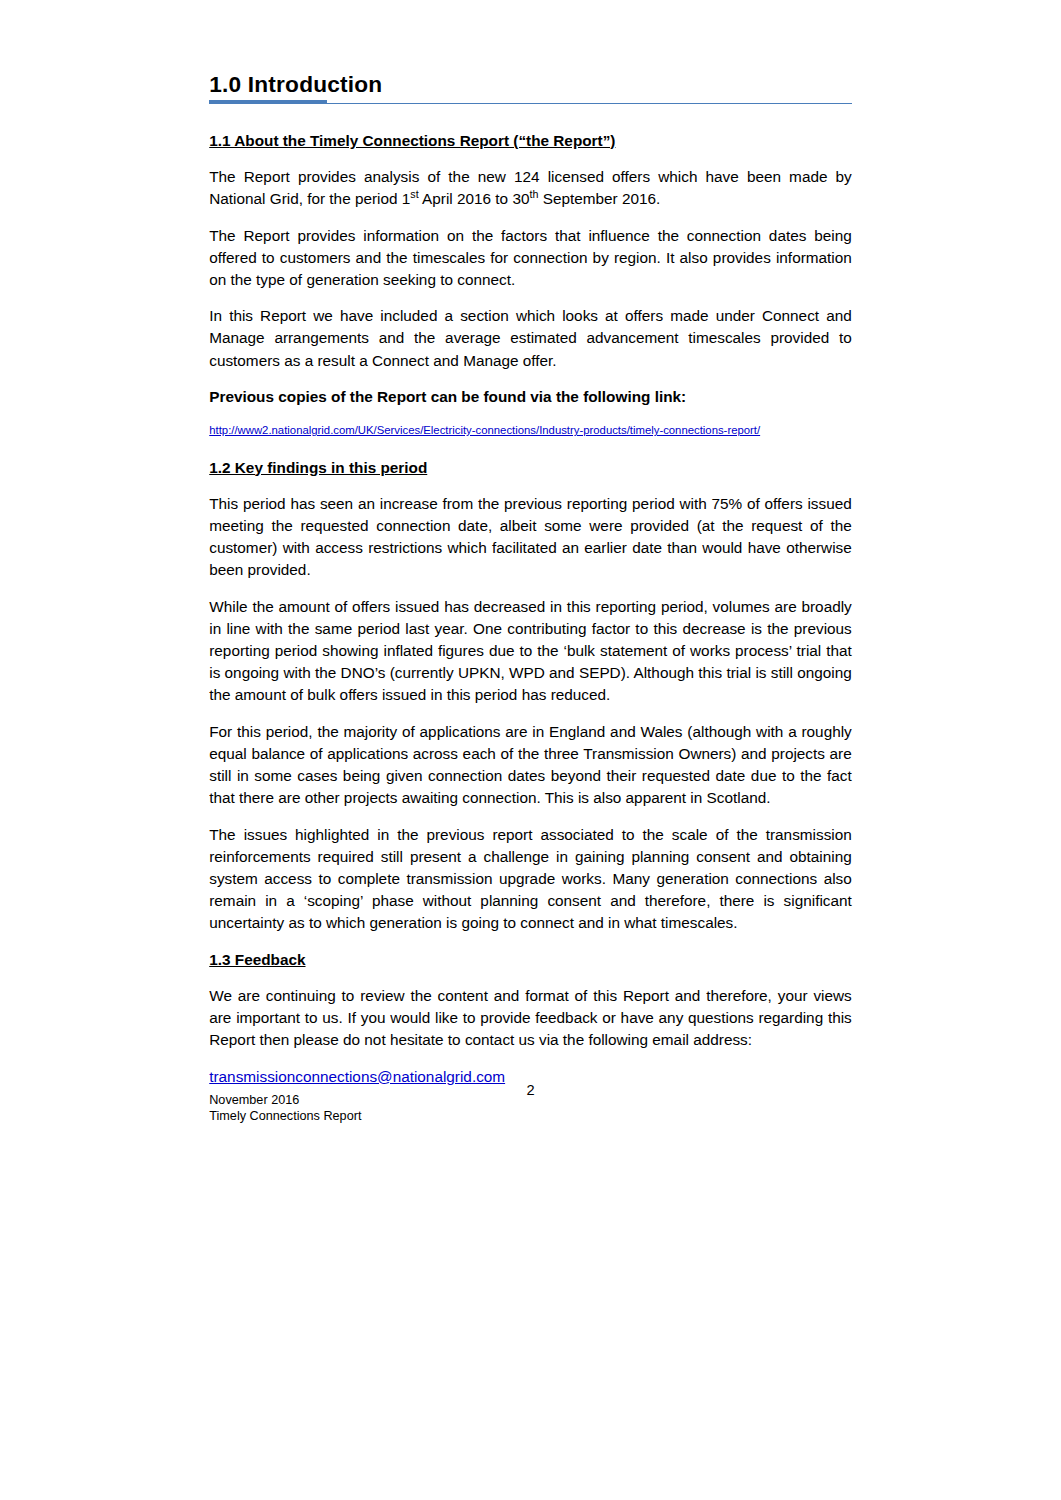1.0 Introduction
1.1 About the Timely Connections Report (“the Report”)
The Report provides analysis of the new 124 licensed offers which have been made by National Grid, for the period 1st April 2016 to 30th September 2016.
The Report provides information on the factors that influence the connection dates being offered to customers and the timescales for connection by region. It also provides information on the type of generation seeking to connect.
In this Report we have included a section which looks at offers made under Connect and Manage arrangements and the average estimated advancement timescales provided to customers as a result a Connect and Manage offer.
Previous copies of the Report can be found via the following link:
http://www2.nationalgrid.com/UK/Services/Electricity-connections/Industry-products/timely-connections-report/
1.2 Key findings in this period
This period has seen an increase from the previous reporting period with 75% of offers issued meeting the requested connection date, albeit some were provided (at the request of the customer) with access restrictions which facilitated an earlier date than would have otherwise been provided.
While the amount of offers issued has decreased in this reporting period, volumes are broadly in line with the same period last year. One contributing factor to this decrease is the previous reporting period showing inflated figures due to the ‘bulk statement of works process’ trial that is ongoing with the DNO’s (currently UPKN, WPD and SEPD). Although this trial is still ongoing the amount of bulk offers issued in this period has reduced.
For this period, the majority of applications are in England and Wales (although with a roughly equal balance of applications across each of the three Transmission Owners) and projects are still in some cases being given connection dates beyond their requested date due to the fact that there are other projects awaiting connection. This is also apparent in Scotland.
The issues highlighted in the previous report associated to the scale of the transmission reinforcements required still present a challenge in gaining planning consent and obtaining system access to complete transmission upgrade works. Many generation connections also remain in a ‘scoping’ phase without planning consent and therefore, there is significant uncertainty as to which generation is going to connect and in what timescales.
1.3 Feedback
We are continuing to review the content and format of this Report and therefore, your views are important to us. If you would like to provide feedback or have any questions regarding this Report then please do not hesitate to contact us via the following email address:
transmissionconnections@nationalgrid.com
2
November 2016
Timely Connections Report